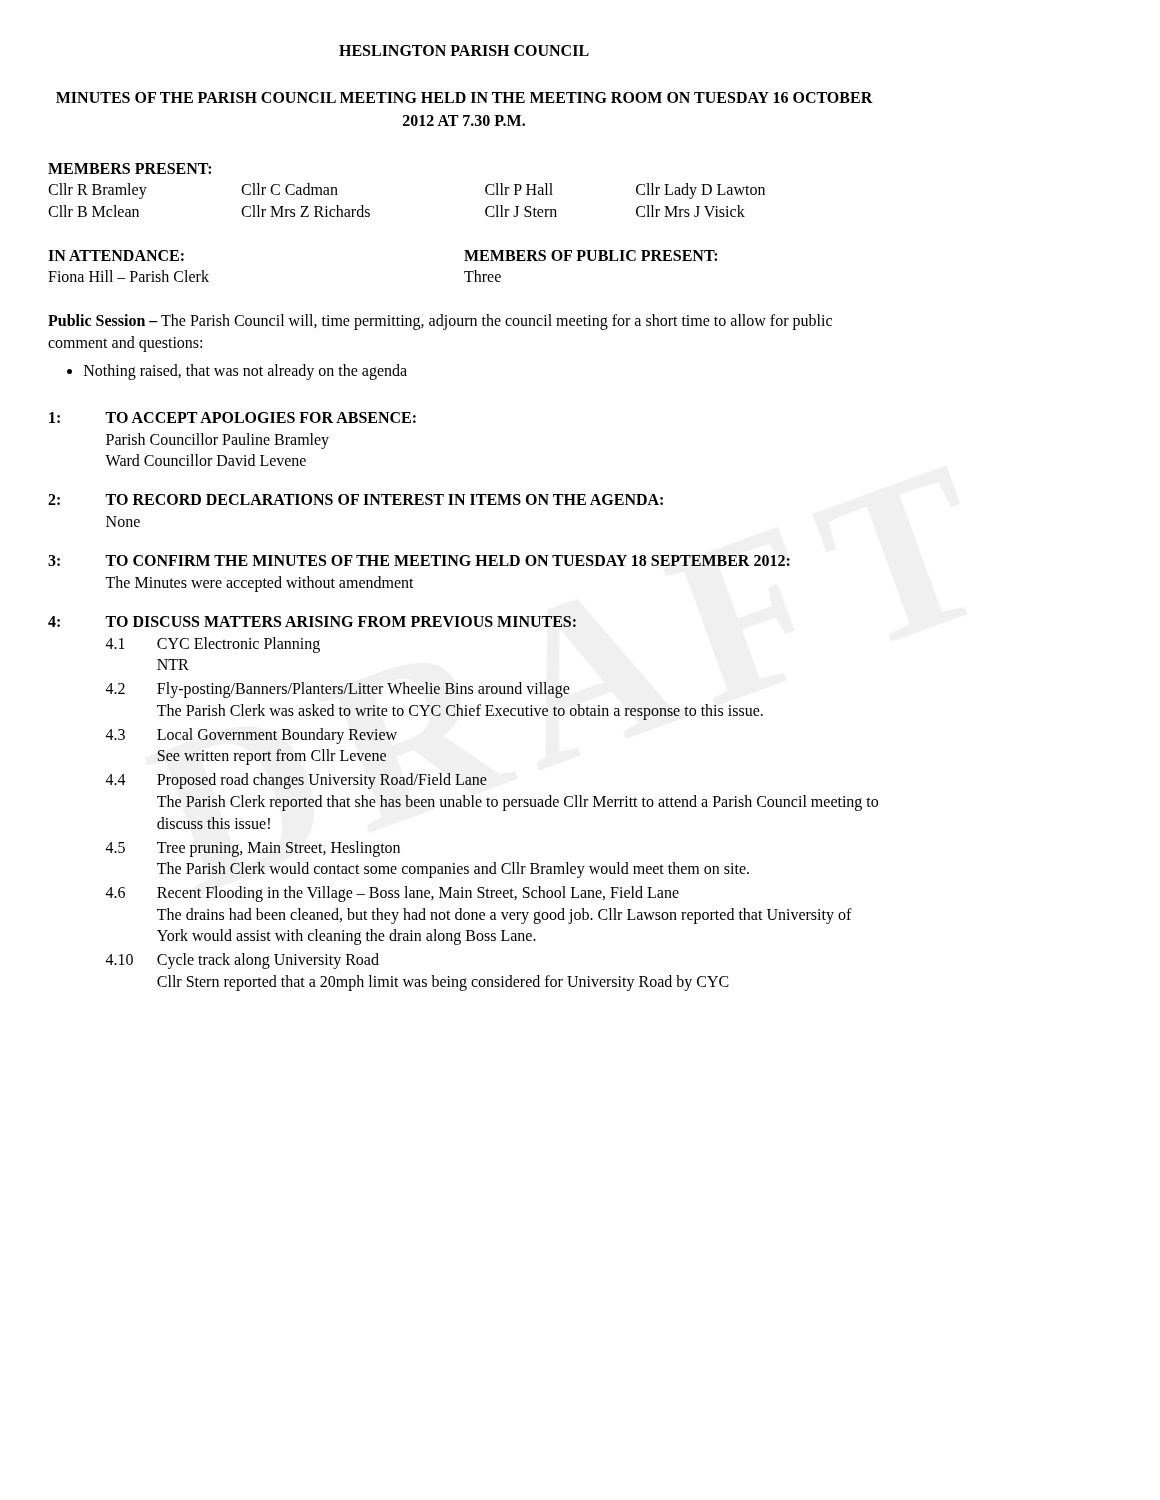Heslington Parish Council
Minutes of the Parish Council Meeting held in the Meeting Room on Tuesday 16 October 2012 at 7.30 p.m.
Members Present:
| Cllr R Bramley | Cllr C Cadman | Cllr P Hall | Cllr Lady D Lawton |
| Cllr B Mclean | Cllr Mrs Z Richards | Cllr J Stern | Cllr Mrs J Visick |
| In Attendance: Fiona Hill – Parish Clerk | Members of Public Present: Three |
Public Session – The Parish Council will, time permitting, adjourn the council meeting for a short time to allow for public comment and questions:
Nothing raised, that was not already on the agenda
| 1: | To accept apologies for absence: Parish Councillor Pauline Bramley Ward Councillor David Levene |
| 2: | To record declarations of interest in items on the agenda: None |
| 3: | To confirm the minutes of the meeting held on Tuesday 18 September 2012: The Minutes were accepted without amendment |
| 4: | To discuss matters arising from previous minutes: / 4.1 / CYC Electronic Planning NTR / / 4.2 / Fly-posting/Banners/Planters/Litter Wheelie Bins around village The Parish Clerk was asked to write to CYC Chief Executive to obtain a response to this issue. / / 4.3 / Local Government Boundary Review See written report from Cllr Levene / / 4.4 / Proposed road changes University Road/Field Lane The Parish Clerk reported that she has been unable to persuade Cllr Merritt to attend a Parish Council meeting to discuss this issue! / / 4.5 / Tree pruning, Main Street, Heslington The Parish Clerk would contact some companies and Cllr Bramley would meet them on site. / / 4.6 / Recent Flooding in the Village – Boss lane, Main Street, School Lane, Field Lane The drains had been cleaned, but they had not done a very good job. Cllr Lawson reported that University of York would assist with cleaning the drain along Boss Lane. / / 4.10 / Cycle track along University Road Cllr Stern reported that a 20mph limit was being considered for University Road by CYC / |